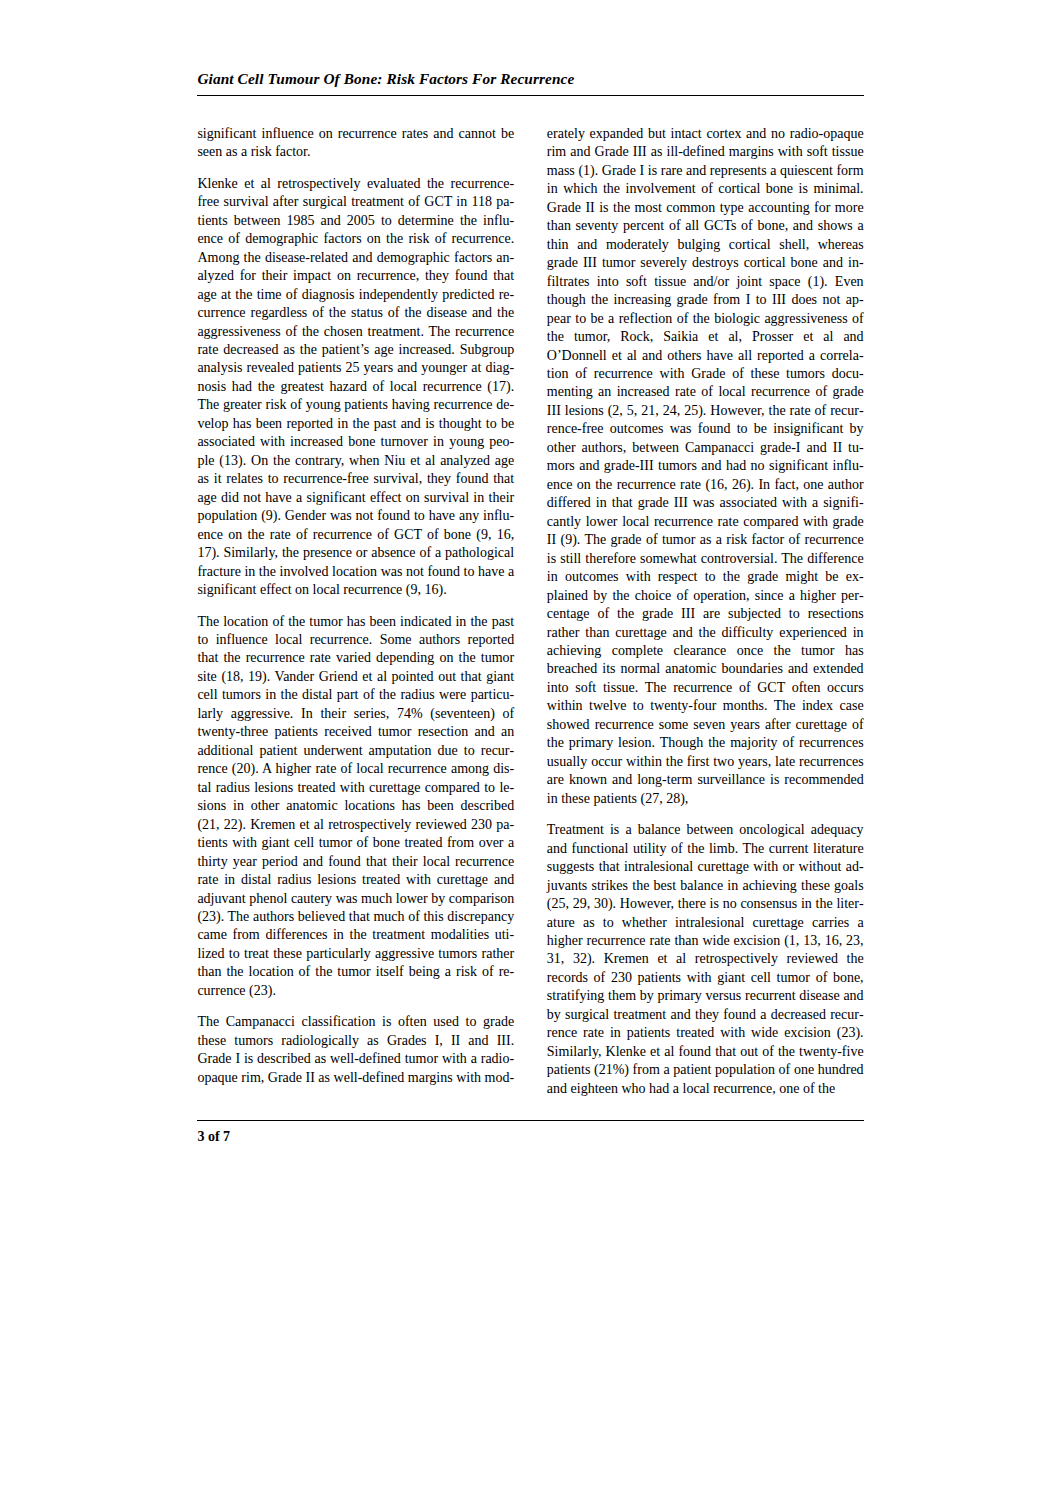Giant Cell Tumour Of Bone: Risk Factors For Recurrence
significant influence on recurrence rates and cannot be seen as a risk factor.
Klenke et al retrospectively evaluated the recurrence-free survival after surgical treatment of GCT in 118 patients between 1985 and 2005 to determine the influence of demographic factors on the risk of recurrence. Among the disease-related and demographic factors analyzed for their impact on recurrence, they found that age at the time of diagnosis independently predicted recurrence regardless of the status of the disease and the aggressiveness of the chosen treatment. The recurrence rate decreased as the patient’s age increased. Subgroup analysis revealed patients 25 years and younger at diagnosis had the greatest hazard of local recurrence (17). The greater risk of young patients having recurrence develop has been reported in the past and is thought to be associated with increased bone turnover in young people (13). On the contrary, when Niu et al analyzed age as it relates to recurrence-free survival, they found that age did not have a significant effect on survival in their population (9). Gender was not found to have any influence on the rate of recurrence of GCT of bone (9, 16, 17). Similarly, the presence or absence of a pathological fracture in the involved location was not found to have a significant effect on local recurrence (9, 16).
The location of the tumor has been indicated in the past to influence local recurrence. Some authors reported that the recurrence rate varied depending on the tumor site (18, 19). Vander Griend et al pointed out that giant cell tumors in the distal part of the radius were particularly aggressive. In their series, 74% (seventeen) of twenty-three patients received tumor resection and an additional patient underwent amputation due to recurrence (20). A higher rate of local recurrence among distal radius lesions treated with curettage compared to lesions in other anatomic locations has been described (21, 22). Kremen et al retrospectively reviewed 230 patients with giant cell tumor of bone treated from over a thirty year period and found that their local recurrence rate in distal radius lesions treated with curettage and adjuvant phenol cautery was much lower by comparison (23). The authors believed that much of this discrepancy came from differences in the treatment modalities utilized to treat these particularly aggressive tumors rather than the location of the tumor itself being a risk of recurrence (23).
The Campanacci classification is often used to grade these tumors radiologically as Grades I, II and III. Grade I is described as well-defined tumor with a radio-opaque rim, Grade II as well-defined margins with moderately expanded but intact cortex and no radio-opaque rim and Grade III as ill-defined margins with soft tissue mass (1). Grade I is rare and represents a quiescent form in which the involvement of cortical bone is minimal. Grade II is the most common type accounting for more than seventy percent of all GCTs of bone, and shows a thin and moderately bulging cortical shell, whereas grade III tumor severely destroys cortical bone and infiltrates into soft tissue and/or joint space (1). Even though the increasing grade from I to III does not appear to be a reflection of the biologic aggressiveness of the tumor, Rock, Saikia et al, Prosser et al and O’Donnell et al and others have all reported a correlation of recurrence with Grade of these tumors documenting an increased rate of local recurrence of grade III lesions (2, 5, 21, 24, 25). However, the rate of recurrence-free outcomes was found to be insignificant by other authors, between Campanacci grade-I and II tumors and grade-III tumors and had no significant influence on the recurrence rate (16, 26). In fact, one author differed in that grade III was associated with a significantly lower local recurrence rate compared with grade II (9). The grade of tumor as a risk factor of recurrence is still therefore somewhat controversial. The difference in outcomes with respect to the grade might be explained by the choice of operation, since a higher percentage of the grade III are subjected to resections rather than curettage and the difficulty experienced in achieving complete clearance once the tumor has breached its normal anatomic boundaries and extended into soft tissue. The recurrence of GCT often occurs within twelve to twenty-four months. The index case showed recurrence some seven years after curettage of the primary lesion. Though the majority of recurrences usually occur within the first two years, late recurrences are known and long-term surveillance is recommended in these patients (27, 28),
Treatment is a balance between oncological adequacy and functional utility of the limb. The current literature suggests that intralesional curettage with or without adjuvants strikes the best balance in achieving these goals (25, 29, 30). However, there is no consensus in the literature as to whether intralesional curettage carries a higher recurrence rate than wide excision (1, 13, 16, 23, 31, 32). Kremen et al retrospectively reviewed the records of 230 patients with giant cell tumor of bone, stratifying them by primary versus recurrent disease and by surgical treatment and they found a decreased recurrence rate in patients treated with wide excision (23). Similarly, Klenke et al found that out of the twenty-five patients (21%) from a patient population of one hundred and eighteen who had a local recurrence, one of the
3 of 7